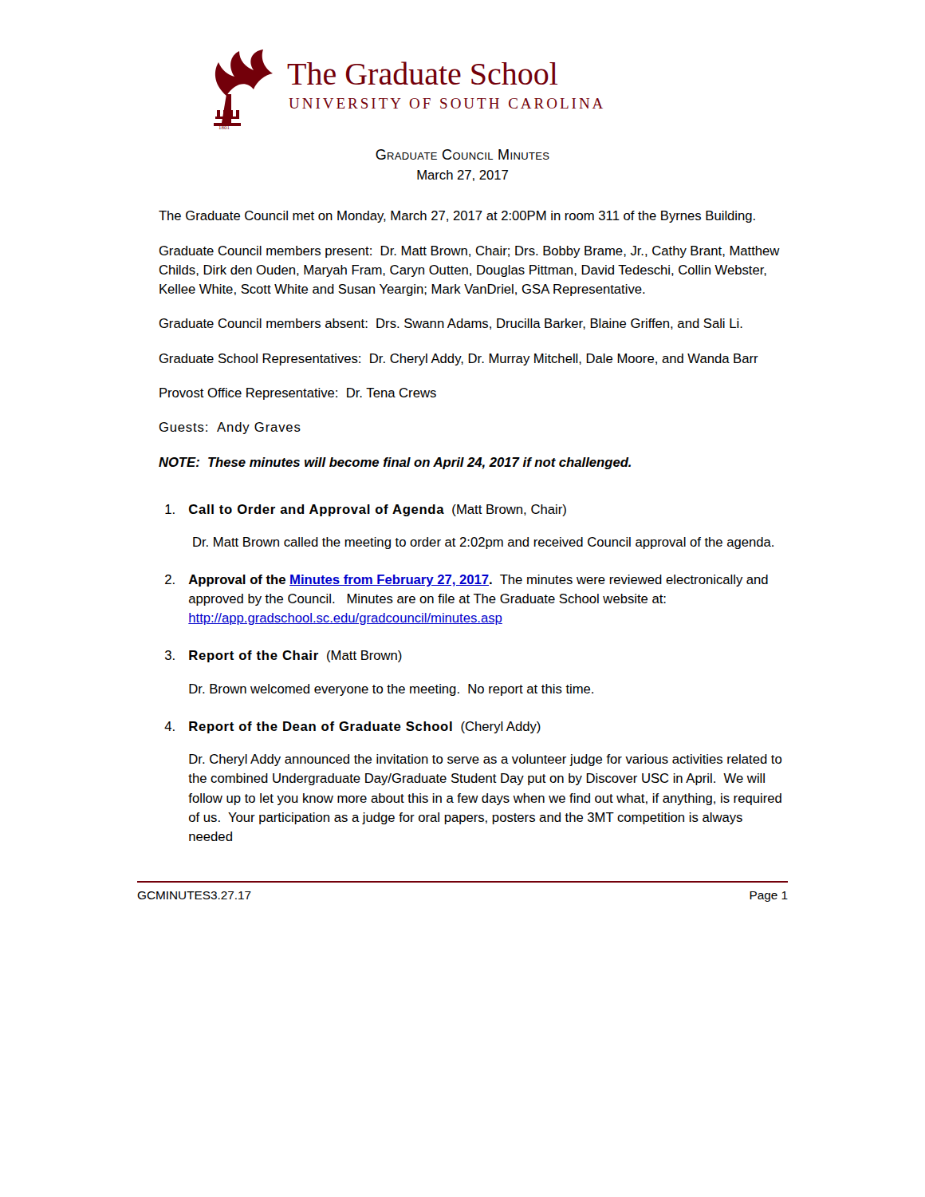1801 The Graduate School UNIVERSITY OF SOUTH CAROLINA
Graduate Council Minutes
March 27, 2017
The Graduate Council met on Monday, March 27, 2017 at 2:00PM in room 311 of the Byrnes Building.
Graduate Council members present: Dr. Matt Brown, Chair; Drs. Bobby Brame, Jr., Cathy Brant, Matthew Childs, Dirk den Ouden, Maryah Fram, Caryn Outten, Douglas Pittman, David Tedeschi, Collin Webster, Kellee White, Scott White and Susan Yeargin; Mark VanDriel, GSA Representative.
Graduate Council members absent: Drs. Swann Adams, Drucilla Barker, Blaine Griffen, and Sali Li.
Graduate School Representatives: Dr. Cheryl Addy, Dr. Murray Mitchell, Dale Moore, and Wanda Barr
Provost Office Representative: Dr. Tena Crews
Guests: Andy Graves
NOTE: These minutes will become final on April 24, 2017 if not challenged.
Call to Order and Approval of Agenda (Matt Brown, Chair)
Dr. Matt Brown called the meeting to order at 2:02pm and received Council approval of the agenda.
Approval of the Minutes from February 27, 2017. The minutes were reviewed electronically and approved by the Council. Minutes are on file at The Graduate School website at: http://app.gradschool.sc.edu/gradcouncil/minutes.asp
Report of the Chair (Matt Brown)
Dr. Brown welcomed everyone to the meeting. No report at this time.
Report of the Dean of Graduate School (Cheryl Addy)
Dr. Cheryl Addy announced the invitation to serve as a volunteer judge for various activities related to the combined Undergraduate Day/Graduate Student Day put on by Discover USC in April. We will follow up to let you know more about this in a few days when we find out what, if anything, is required of us. Your participation as a judge for oral papers, posters and the 3MT competition is always needed
GCMINUTES3.27.17 Page 1